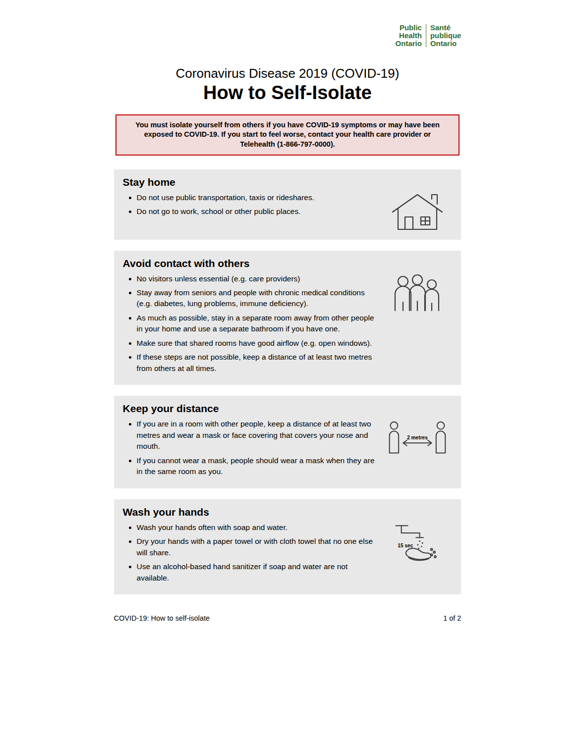Public Health Ontario
Santé publique Ontario
Coronavirus Disease 2019 (COVID-19)
How to Self-Isolate
You must isolate yourself from others if you have COVID-19 symptoms or may have been exposed to COVID-19. If you start to feel worse, contact your health care provider or Telehealth (1-866-797-0000).
Stay home
Do not use public transportation, taxis or rideshares.
Do not go to work, school or other public places.
Avoid contact with others
No visitors unless essential (e.g. care providers)
Stay away from seniors and people with chronic medical conditions (e.g. diabetes, lung problems, immune deficiency).
As much as possible, stay in a separate room away from other people in your home and use a separate bathroom if you have one.
Make sure that shared rooms have good airflow (e.g. open windows).
If these steps are not possible, keep a distance of at least two metres from others at all times.
Keep your distance
If you are in a room with other people, keep a distance of at least two metres and wear a mask or face covering that covers your nose and mouth.
If you cannot wear a mask, people should wear a mask when they are in the same room as you.
2 metres
Wash your hands
Wash your hands often with soap and water.
Dry your hands with a paper towel or with cloth towel that no one else will share.
Use an alcohol-based hand sanitizer if soap and water are not available.
15 sec
COVID-19: How to self-isolate 1 of 2